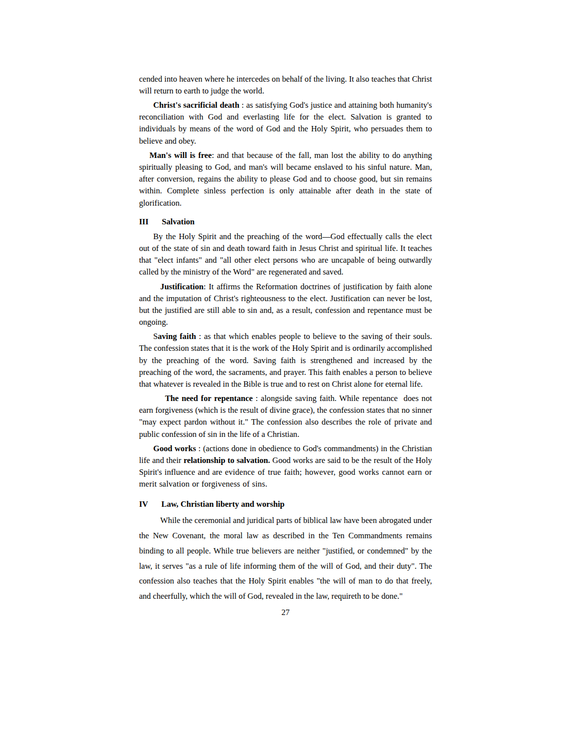cended into heaven where he intercedes on behalf of the living. It also teaches that Christ will return to earth to judge the world.
Christ's sacrificial death : as satisfying God's justice and attaining both humanity's reconciliation with God and everlasting life for the elect. Salvation is granted to individuals by means of the word of God and the Holy Spirit, who persuades them to believe and obey.
Man's will is free: and that because of the fall, man lost the ability to do anything spiritually pleasing to God, and man's will became enslaved to his sinful nature. Man, after conversion, regains the ability to please God and to choose good, but sin remains within. Complete sinless perfection is only attainable after death in the state of glorification.
IIISalvation
By the Holy Spirit and the preaching of the word—God effectually calls the elect out of the state of sin and death toward faith in Jesus Christ and spiritual life. It teaches that "elect infants" and "all other elect persons who are uncapable of being outwardly called by the ministry of the Word" are regenerated and saved.
Justification: It affirms the Reformation doctrines of justification by faith alone and the imputation of Christ's righteousness to the elect. Justification can never be lost, but the justified are still able to sin and, as a result, confession and repentance must be ongoing.
Saving faith : as that which enables people to believe to the saving of their souls. The confession states that it is the work of the Holy Spirit and is ordinarily accomplished by the preaching of the word. Saving faith is strengthened and increased by the preaching of the word, the sacraments, and prayer. This faith enables a person to believe that whatever is revealed in the Bible is true and to rest on Christ alone for eternal life.
The need for repentance : alongside saving faith. While repentance does not earn forgiveness (which is the result of divine grace), the confession states that no sinner "may expect pardon without it." The confession also describes the role of private and public confession of sin in the life of a Christian.
Good works : (actions done in obedience to God's commandments) in the Christian life and their relationship to salvation. Good works are said to be the result of the Holy Spirit's influence and are evidence of true faith; however, good works cannot earn or merit salvation or forgiveness of sins.
IVLaw, Christian liberty and worship
While the ceremonial and juridical parts of biblical law have been abrogated under the New Covenant, the moral law as described in the Ten Commandments remains binding to all people. While true believers are neither "justified, or condemned" by the law, it serves "as a rule of life informing them of the will of God, and their duty". The confession also teaches that the Holy Spirit enables "the will of man to do that freely, and cheerfully, which the will of God, revealed in the law, requireth to be done."
27